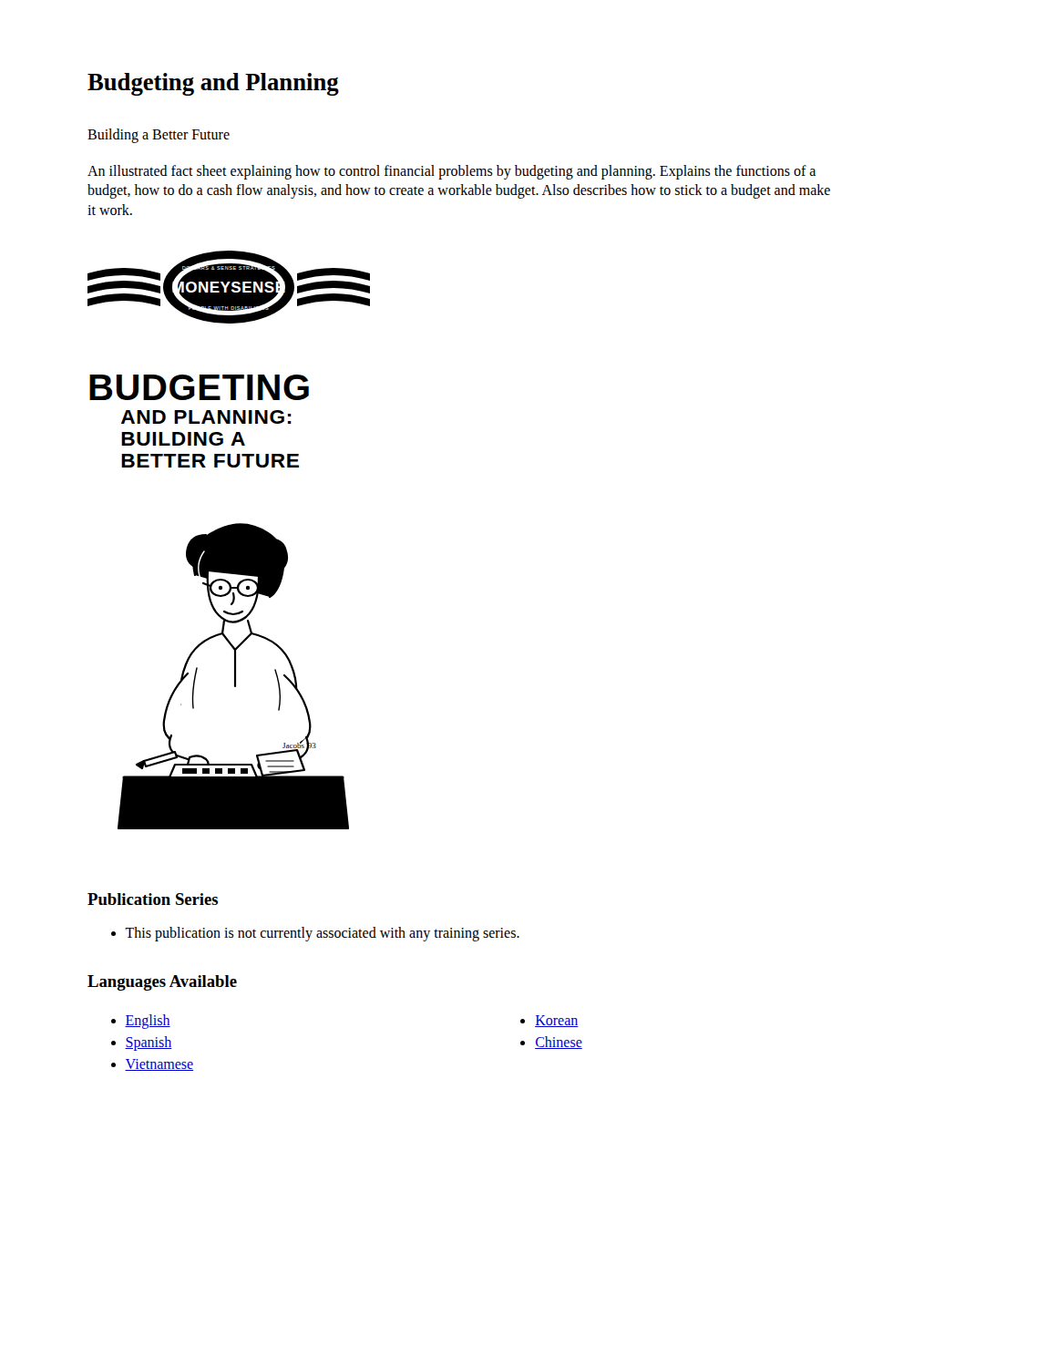Budgeting and Planning
Building a Better Future
An illustrated fact sheet explaining how to control financial problems by budgeting and planning. Explains the functions of a budget, how to do a cash flow analysis, and how to create a workable budget. Also describes how to stick to a budget and make it work.
MONEYSENSE DOLLARS & SENSE STRATEGIES PEOPLE WITH DISABILITIES
BUDGETING
AND PLANNING:
BUILDING A
BETTER FUTURE
Jacobs '93
Publication Series
This publication is not currently associated with any training series.
Languages Available
English
Spanish
Vietnamese
Korean
Chinese